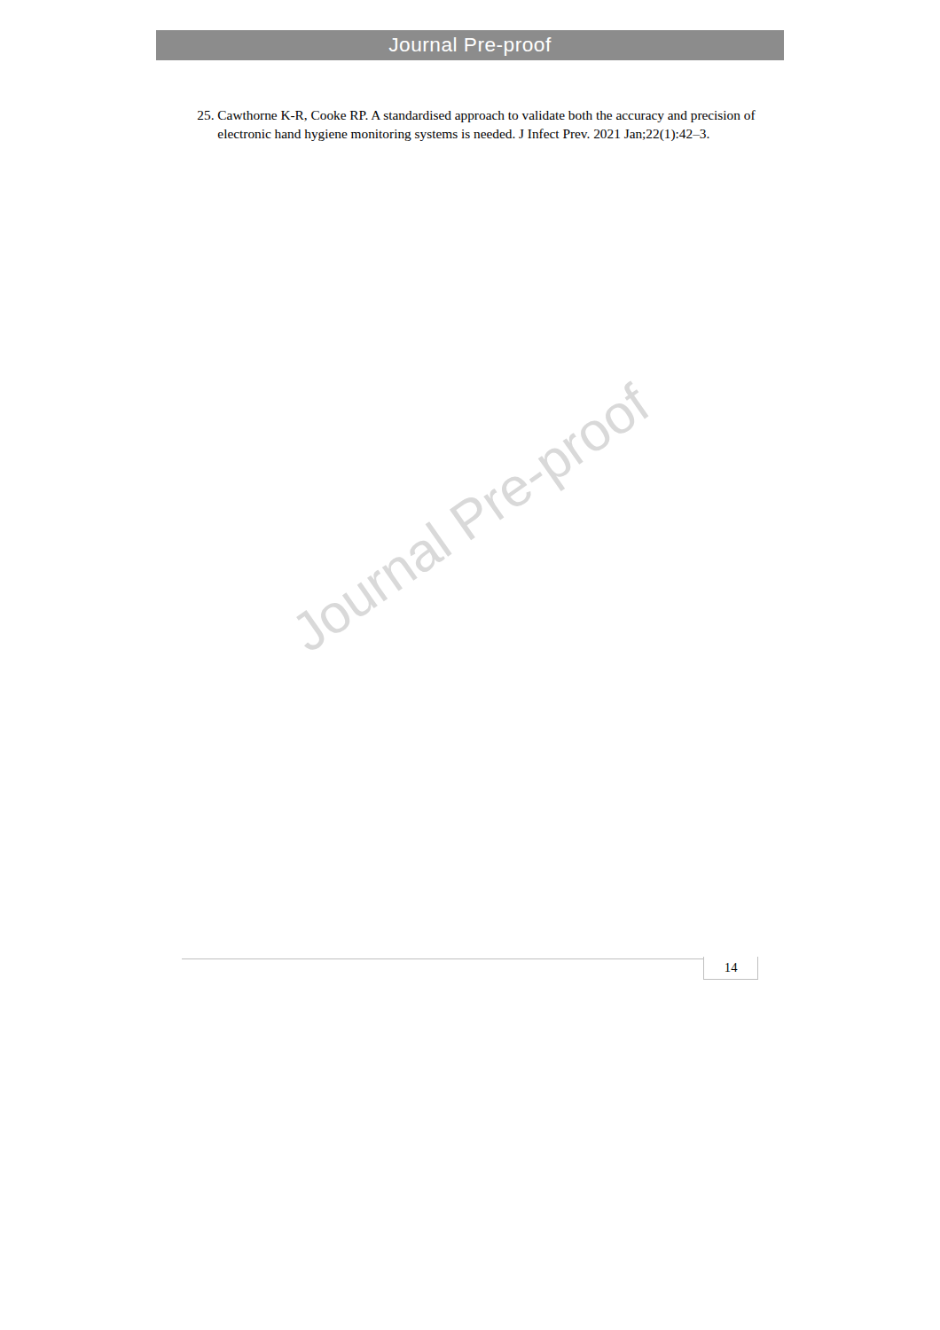Journal Pre-proof
Journal Pre-proof
Cawthorne K-R, Cooke RP. A standardised approach to validate both the accuracy and precision of electronic hand hygiene monitoring systems is needed. J Infect Prev. 2021 Jan;22(1):42–3.
14